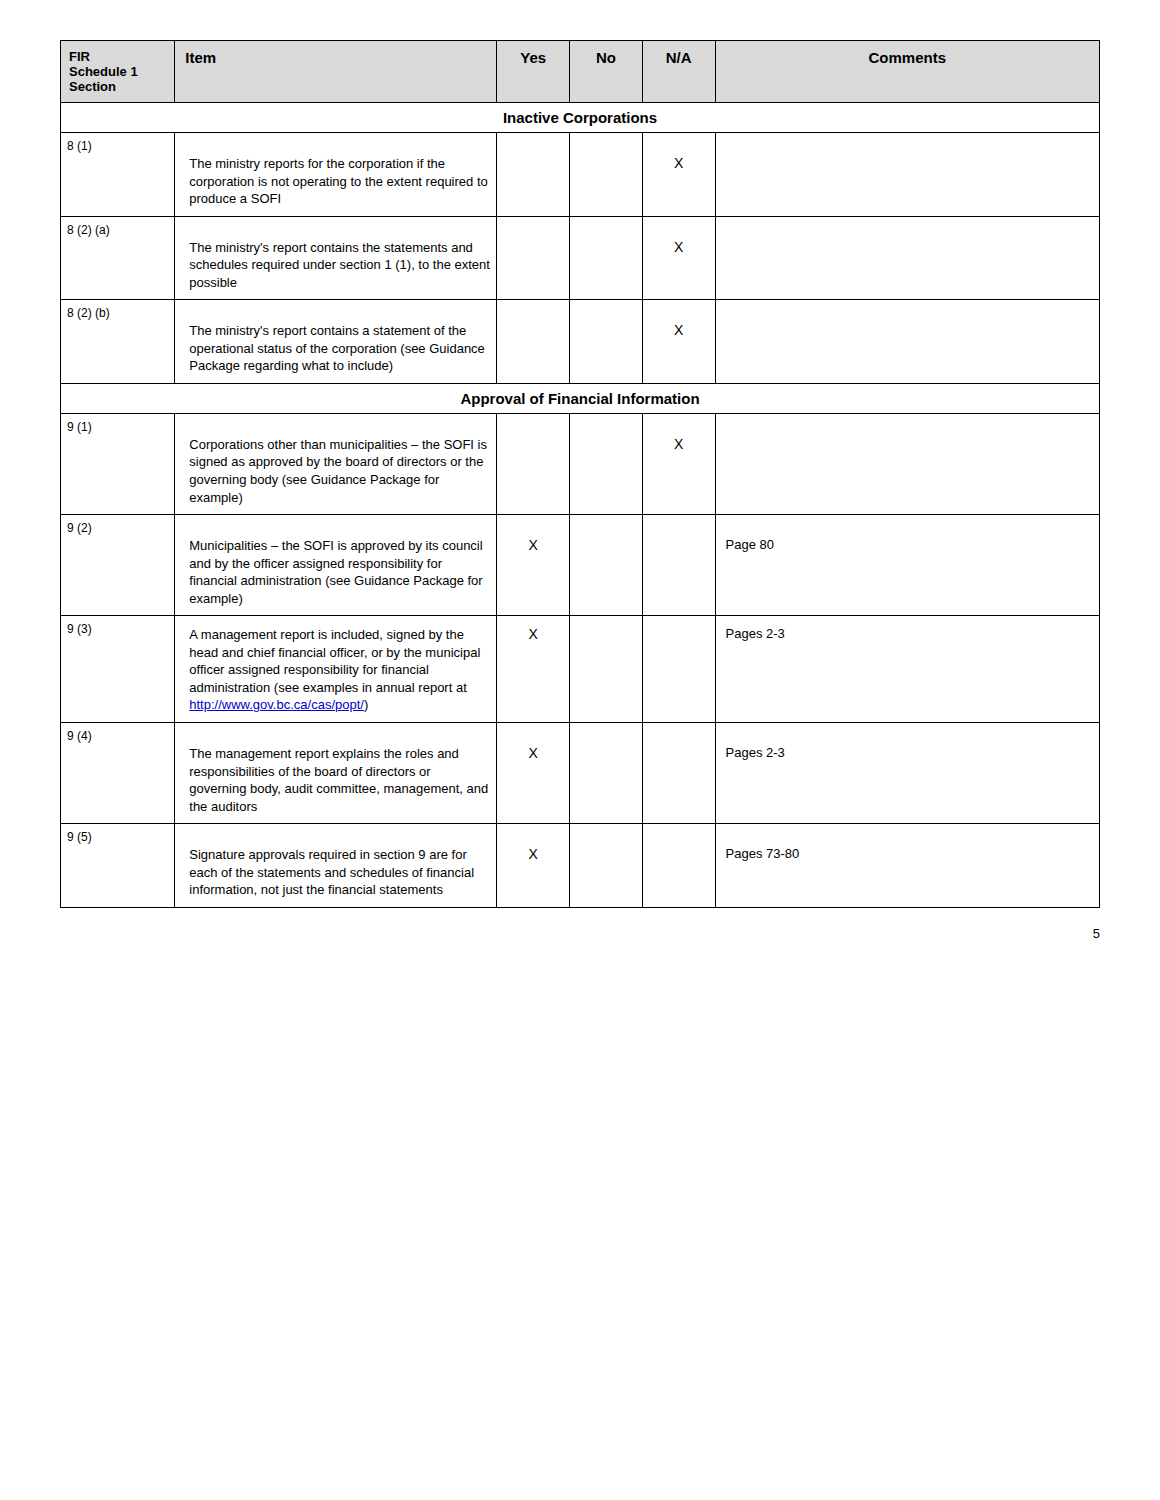| FIR Schedule 1 Section | Item | Yes | No | N/A | Comments |
| --- | --- | --- | --- | --- | --- |
| Inactive Corporations |
| 8 (1) | The ministry reports for the corporation if the corporation is not operating to the extent required to produce a SOFI | | | X | |
| 8 (2) (a) | The ministry's report contains the statements and schedules required under section 1 (1), to the extent possible | | | X | |
| 8 (2) (b) | The ministry's report contains a statement of the operational status of the corporation (see Guidance Package regarding what to include) | | | X | |
| Approval of Financial Information |
| 9 (1) | Corporations other than municipalities – the SOFI is signed as approved by the board of directors or the governing body (see Guidance Package for example) | | | X | |
| 9 (2) | Municipalities – the SOFI is approved by its council and by the officer assigned responsibility for financial administration (see Guidance Package for example) | X | | | Page 80 |
| 9 (3) | A management report is included, signed by the head and chief financial officer, or by the municipal officer assigned responsibility for financial administration (see examples in annual report at http://www.gov.bc.ca/cas/popt/ ) | X | | | Pages 2-3 |
| 9 (4) | The management report explains the roles and responsibilities of the board of directors or governing body, audit committee, management, and the auditors | X | | | Pages 2-3 |
| 9 (5) | Signature approvals required in section 9 are for each of the statements and schedules of financial information, not just the financial statements | X | | | Pages 73-80 |
5